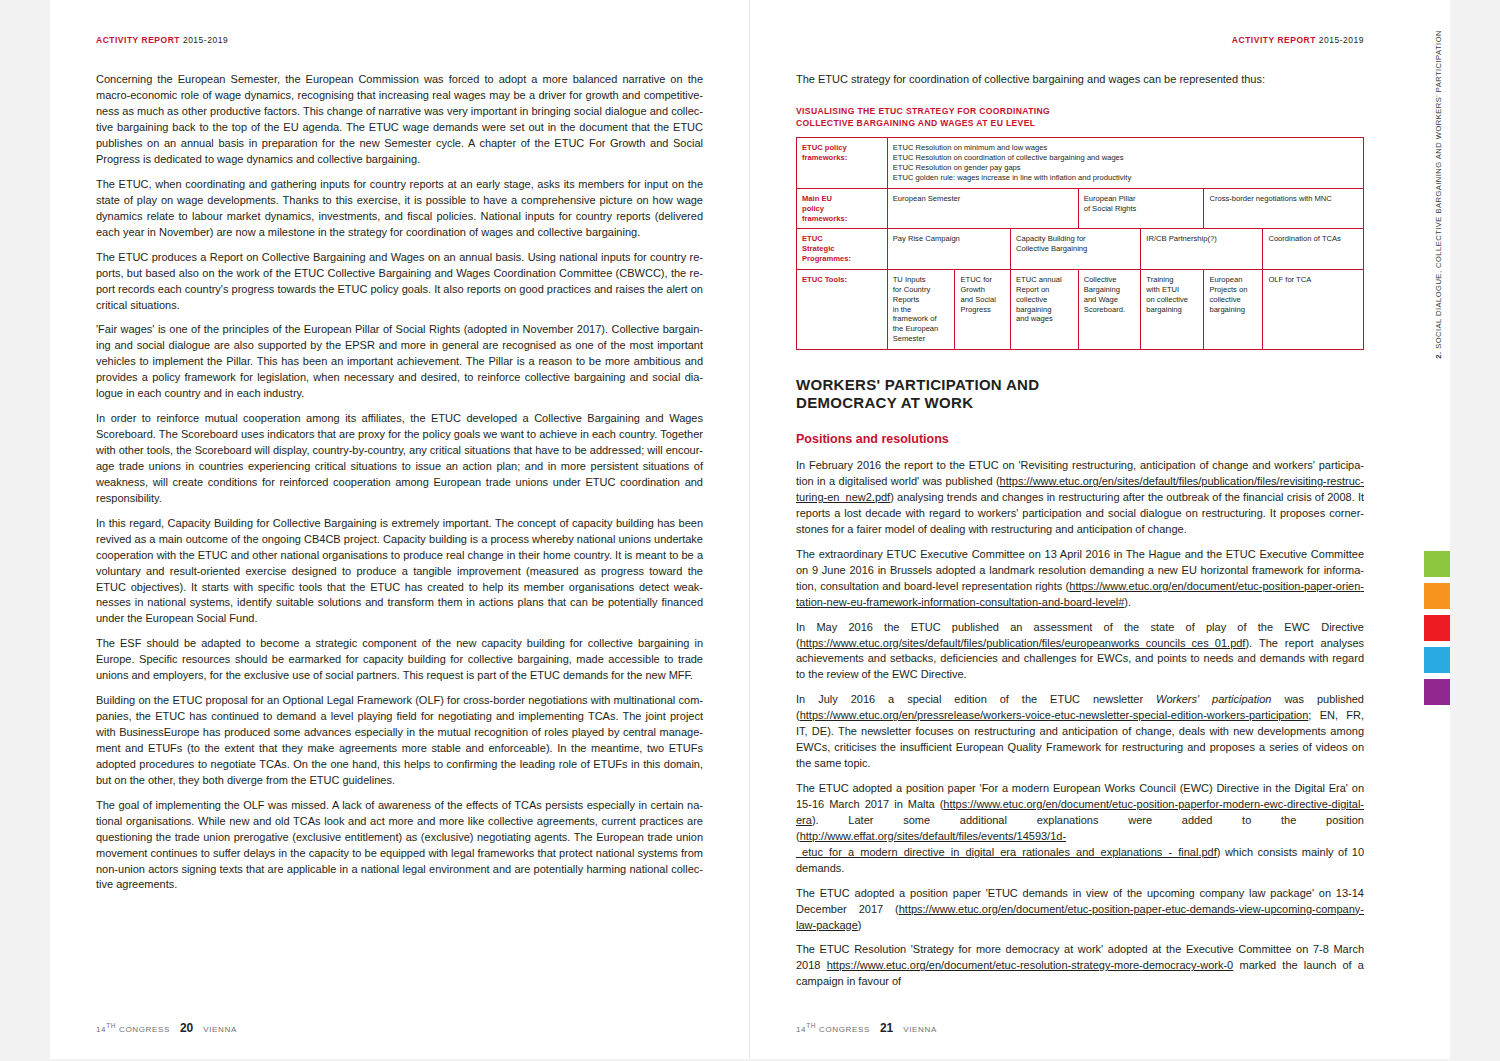ACTIVITY REPORT 2015-2019
Concerning the European Semester, the European Commission was forced to adopt a more balanced narrative on the macro-economic role of wage dynamics, recognising that increasing real wages may be a driver for growth and competitiveness as much as other productive factors. This change of narrative was very important in bringing social dialogue and collective bargaining back to the top of the EU agenda. The ETUC wage demands were set out in the document that the ETUC publishes on an annual basis in preparation for the new Semester cycle. A chapter of the ETUC For Growth and Social Progress is dedicated to wage dynamics and collective bargaining.
The ETUC, when coordinating and gathering inputs for country reports at an early stage, asks its members for input on the state of play on wage developments. Thanks to this exercise, it is possible to have a comprehensive picture on how wage dynamics relate to labour market dynamics, investments, and fiscal policies. National inputs for country reports (delivered each year in November) are now a milestone in the strategy for coordination of wages and collective bargaining.
The ETUC produces a Report on Collective Bargaining and Wages on an annual basis. Using national inputs for country reports, but based also on the work of the ETUC Collective Bargaining and Wages Coordination Committee (CBWCC), the report records each country's progress towards the ETUC policy goals. It also reports on good practices and raises the alert on critical situations.
'Fair wages' is one of the principles of the European Pillar of Social Rights (adopted in November 2017). Collective bargaining and social dialogue are also supported by the EPSR and more in general are recognised as one of the most important vehicles to implement the Pillar. This has been an important achievement. The Pillar is a reason to be more ambitious and provides a policy framework for legislation, when necessary and desired, to reinforce collective bargaining and social dialogue in each country and in each industry.
In order to reinforce mutual cooperation among its affiliates, the ETUC developed a Collective Bargaining and Wages Scoreboard. The Scoreboard uses indicators that are proxy for the policy goals we want to achieve in each country. Together with other tools, the Scoreboard will display, country-by-country, any critical situations that have to be addressed; will encourage trade unions in countries experiencing critical situations to issue an action plan; and in more persistent situations of weakness, will create conditions for reinforced cooperation among European trade unions under ETUC coordination and responsibility.
In this regard, Capacity Building for Collective Bargaining is extremely important. The concept of capacity building has been revived as a main outcome of the ongoing CB4CB project. Capacity building is a process whereby national unions undertake cooperation with the ETUC and other national organisations to produce real change in their home country. It is meant to be a voluntary and result-oriented exercise designed to produce a tangible improvement (measured as progress toward the ETUC objectives). It starts with specific tools that the ETUC has created to help its member organisations detect weaknesses in national systems, identify suitable solutions and transform them in actions plans that can be potentially financed under the European Social Fund.
The ESF should be adapted to become a strategic component of the new capacity building for collective bargaining in Europe. Specific resources should be earmarked for capacity building for collective bargaining, made accessible to trade unions and employers, for the exclusive use of social partners. This request is part of the ETUC demands for the new MFF.
Building on the ETUC proposal for an Optional Legal Framework (OLF) for cross-border negotiations with multinational companies, the ETUC has continued to demand a level playing field for negotiating and implementing TCAs. The joint project with BusinessEurope has produced some advances especially in the mutual recognition of roles played by central management and ETUFs (to the extent that they make agreements more stable and enforceable). In the meantime, two ETUFs adopted procedures to negotiate TCAs. On the one hand, this helps to confirming the leading role of ETUFs in this domain, but on the other, they both diverge from the ETUC guidelines.
The goal of implementing the OLF was missed. A lack of awareness of the effects of TCAs persists especially in certain national organisations. While new and old TCAs look and act more and more like collective agreements, current practices are questioning the trade union prerogative (exclusive entitlement) as (exclusive) negotiating agents. The European trade union movement continues to suffer delays in the capacity to be equipped with legal frameworks that protect national systems from non-union actors signing texts that are applicable in a national legal environment and are potentially harming national collective agreements.
14th CONGRESS 20 VIENNA
ACTIVITY REPORT 2015-2019
The ETUC strategy for coordination of collective bargaining and wages can be represented thus:
VISUALISING THE ETUC STRATEGY FOR COORDINATING
COLLECTIVE BARGAINING AND WAGES AT EU LEVEL
| ETUC policy frameworks: | ETUC Resolution on minimum and low wages ETUC Resolution on coordination of collective bargaining and wages ETUC Resolution on gender pay gaps ETUC golden rule: wages increase in line with inflation and productivity |
| Main EU policy frameworks: | European Semester | European Pillar of Social Rights | Cross-border negotiations with MNC |
| ETUC Strategic Programmes: | Pay Rise Campaign | Capacity Building for Collective Bargaining | IR/CB Partnership(?) | Coordination of TCAs |
| ETUC Tools: | TU Inputs for Country Reports in the framework of the European Semester | ETUC for Growth and Social Progress | ETUC annual Report on collective bargaining and wages | Collective Bargaining and Wage Scoreboard. | Training with ETUI on collective bargaining | European Projects on collective bargaining | OLF for TCA |
WORKERS' PARTICIPATION AND
DEMOCRACY AT WORK
Positions and resolutions
In February 2016 the report to the ETUC on 'Revisiting restructuring, anticipation of change and workers' participation in a digitalised world' was published (https://www.etuc.org/en/sites/default/files/publication/files/revisiting-restructuring-en_new2.pdf) analysing trends and changes in restructuring after the outbreak of the financial crisis of 2008. It reports a lost decade with regard to workers' participation and social dialogue on restructuring. It proposes cornerstones for a fairer model of dealing with restructuring and anticipation of change.
The extraordinary ETUC Executive Committee on 13 April 2016 in The Hague and the ETUC Executive Committee on 9 June 2016 in Brussels adopted a landmark resolution demanding a new EU horizontal framework for information, consultation and board-level representation rights (https://www.etuc.org/en/document/etuc-position-paper-orientation-new-eu-framework-information-consultation-and-board-level#).
In May 2016 the ETUC published an assessment of the state of play of the EWC Directive (https://www.etuc.org/sites/default/files/publication/files/europeanworks_councils_ces_01.pdf). The report analyses achievements and setbacks, deficiencies and challenges for EWCs, and points to needs and demands with regard to the review of the EWC Directive.
In July 2016 a special edition of the ETUC newsletter Workers' participation was published (https://www.etuc.org/en/pressrelease/workers-voice-etuc-newsletter-special-edition-workers-participation; EN, FR, IT, DE). The newsletter focuses on restructuring and anticipation of change, deals with new developments among EWCs, criticises the insufficient European Quality Framework for restructuring and proposes a series of videos on the same topic.
The ETUC adopted a position paper 'For a modern European Works Council (EWC) Directive in the Digital Era' on 15-16 March 2017 in Malta (https://www.etuc.org/en/document/etuc-position-paperfor-modern-ewc-directive-digital-era). Later some additional explanations were added to the position (http://www.effat.org/sites/default/files/events/14593/1d-_etuc_for_a_modern_directive_in_digital_era_rationales_and_explanations_-_final.pdf) which consists mainly of 10 demands.
The ETUC adopted a position paper 'ETUC demands in view of the upcoming company law package' on 13-14 December 2017 (https://www.etuc.org/en/document/etuc-position-paper-etuc-demands-view-upcoming-company-law-package)
The ETUC Resolution 'Strategy for more democracy at work' adopted at the Executive Committee on 7-8 March 2018 https://www.etuc.org/en/document/etuc-resolution-strategy-more-democracy-work-0 marked the launch of a campaign in favour of
14th CONGRESS 21 VIENNA
2. SOCIAL DIALOGUE, COLLECTIVE BARGAINING AND WORKERS' PARTICIPATION